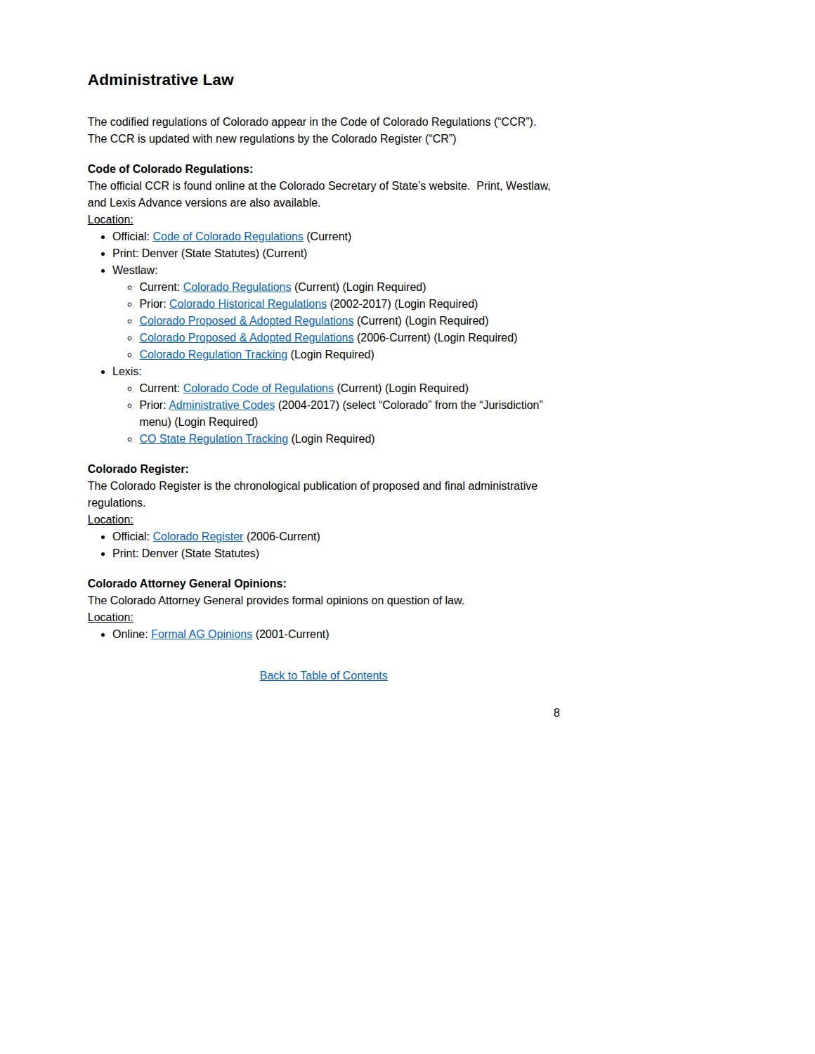Administrative Law
The codified regulations of Colorado appear in the Code of Colorado Regulations (“CCR”). The CCR is updated with new regulations by the Colorado Register (“CR”)
Code of Colorado Regulations:
The official CCR is found online at the Colorado Secretary of State’s website. Print, Westlaw, and Lexis Advance versions are also available.
Location:
Official: Code of Colorado Regulations (Current)
Print: Denver (State Statutes) (Current)
Westlaw:
Current: Colorado Regulations (Current) (Login Required)
Prior: Colorado Historical Regulations (2002-2017) (Login Required)
Colorado Proposed & Adopted Regulations (Current) (Login Required)
Colorado Proposed & Adopted Regulations (2006-Current) (Login Required)
Colorado Regulation Tracking (Login Required)
Lexis:
Current: Colorado Code of Regulations (Current) (Login Required)
Prior: Administrative Codes (2004-2017) (select “Colorado” from the “Jurisdiction” menu) (Login Required)
CO State Regulation Tracking (Login Required)
Colorado Register:
The Colorado Register is the chronological publication of proposed and final administrative regulations.
Location:
Official: Colorado Register (2006-Current)
Print: Denver (State Statutes)
Colorado Attorney General Opinions:
The Colorado Attorney General provides formal opinions on question of law.
Location:
Online: Formal AG Opinions (2001-Current)
Back to Table of Contents
8